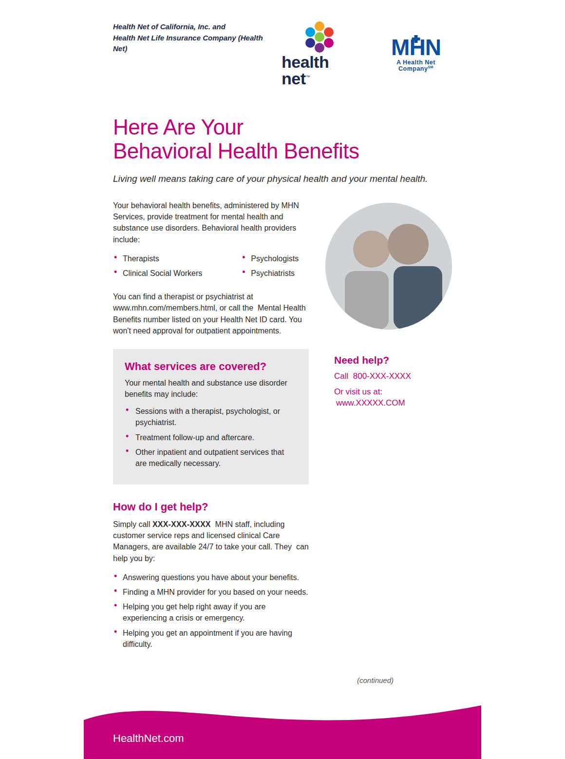Health Net of California, Inc. and
Health Net Life Insurance Company (Health Net)
health net™
M HN
A Health Net CompanySM
Here Are Your
Behavioral Health Benefits
Living well means taking care of your physical health and your mental health.
Your behavioral health benefits, administered by MHN Services, provide treatment for mental health and substance use disorders. Behavioral health providers include:
Therapists
Clinical Social Workers
Psychologists
Psychiatrists
You can find a therapist or psychiatrist at www.mhn.com/members.html, or call the Mental Health Benefits number listed on your Health Net ID card. You won't need approval for outpatient appointments.
What services are covered?
Your mental health and substance use disorder benefits may include:
Sessions with a therapist, psychologist, or psychiatrist.
Treatment follow-up and aftercare.
Other inpatient and outpatient services that are medically necessary.
How do I get help?
Simply call XXX-XXX-XXXX MHN staff, including customer service reps and licensed clinical Care Managers, are available 24/7 to take your call. They can help you by:
Answering questions you have about your benefits.
Finding a MHN provider for you based on your needs.
Helping you get help right away if you are experiencing a crisis or emergency.
Helping you get an appointment if you are having difficulty.
Need help?
Call 800-XXX-XXXX
Or visit us at:www.XXXXX.COM
(continued)
HealthNet.com